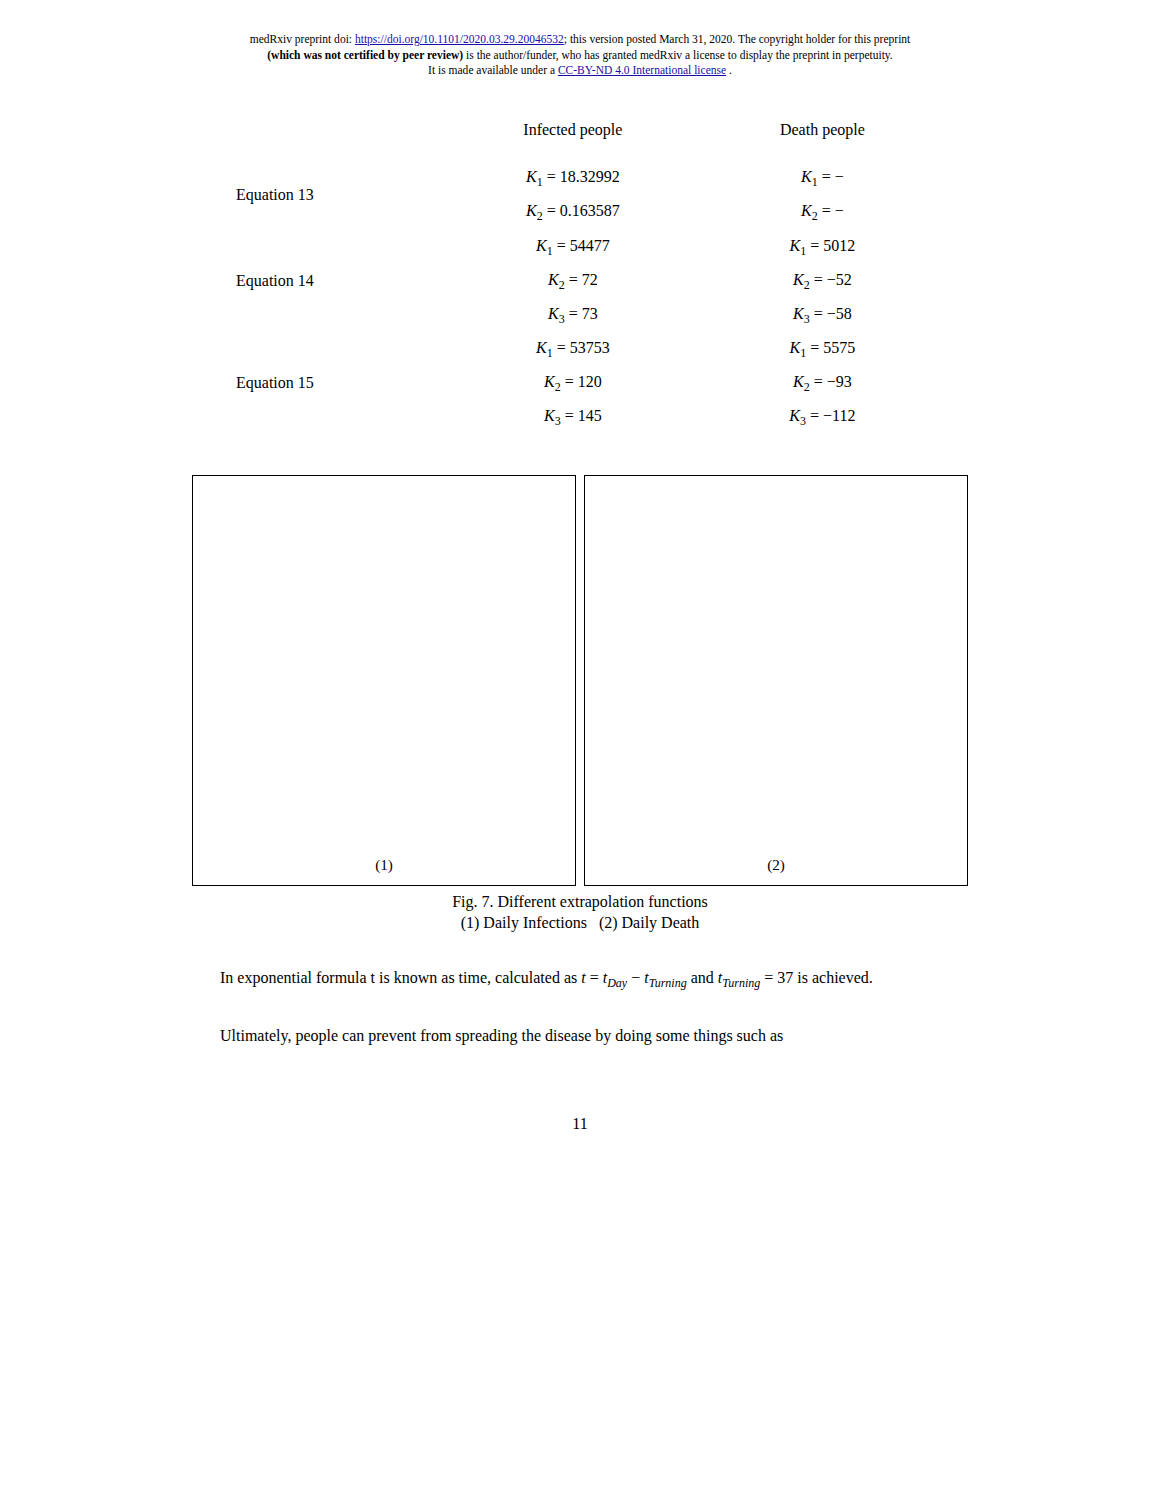medRxiv preprint doi: https://doi.org/10.1101/2020.03.29.20046532; this version posted March 31, 2020. The copyright holder for this preprint
(which was not certified by peer review) is the author/funder, who has granted medRxiv a license to display the preprint in perpetuity.
It is made available under a CC-BY-ND 4.0 International license .
| | Infected people | Death people |
| --- | --- | --- |
| Equation 13 | K 1 = 18.32992 | K 1 = − |
| K 2 = 0.163587 | K 2 = − |
| Equation 14 | K 1 = 54477 | K 1 = 5012 |
| K 2 = 72 | K 2 = −52 |
| K 3 = 73 | K 3 = −58 |
| Equation 15 | K 1 = 53753 | K 1 = 5575 |
| K 2 = 120 | K 2 = −93 |
| K 3 = 145 | K 3 = −112 |
(1)
(2)
Fig. 7. Different extrapolation functions
(1) Daily Infections (2) Daily Death
In exponential formula t is known as time, calculated as t = tDay − tTurning and tTurning = 37 is achieved.
Ultimately, people can prevent from spreading the disease by doing some things such as
11